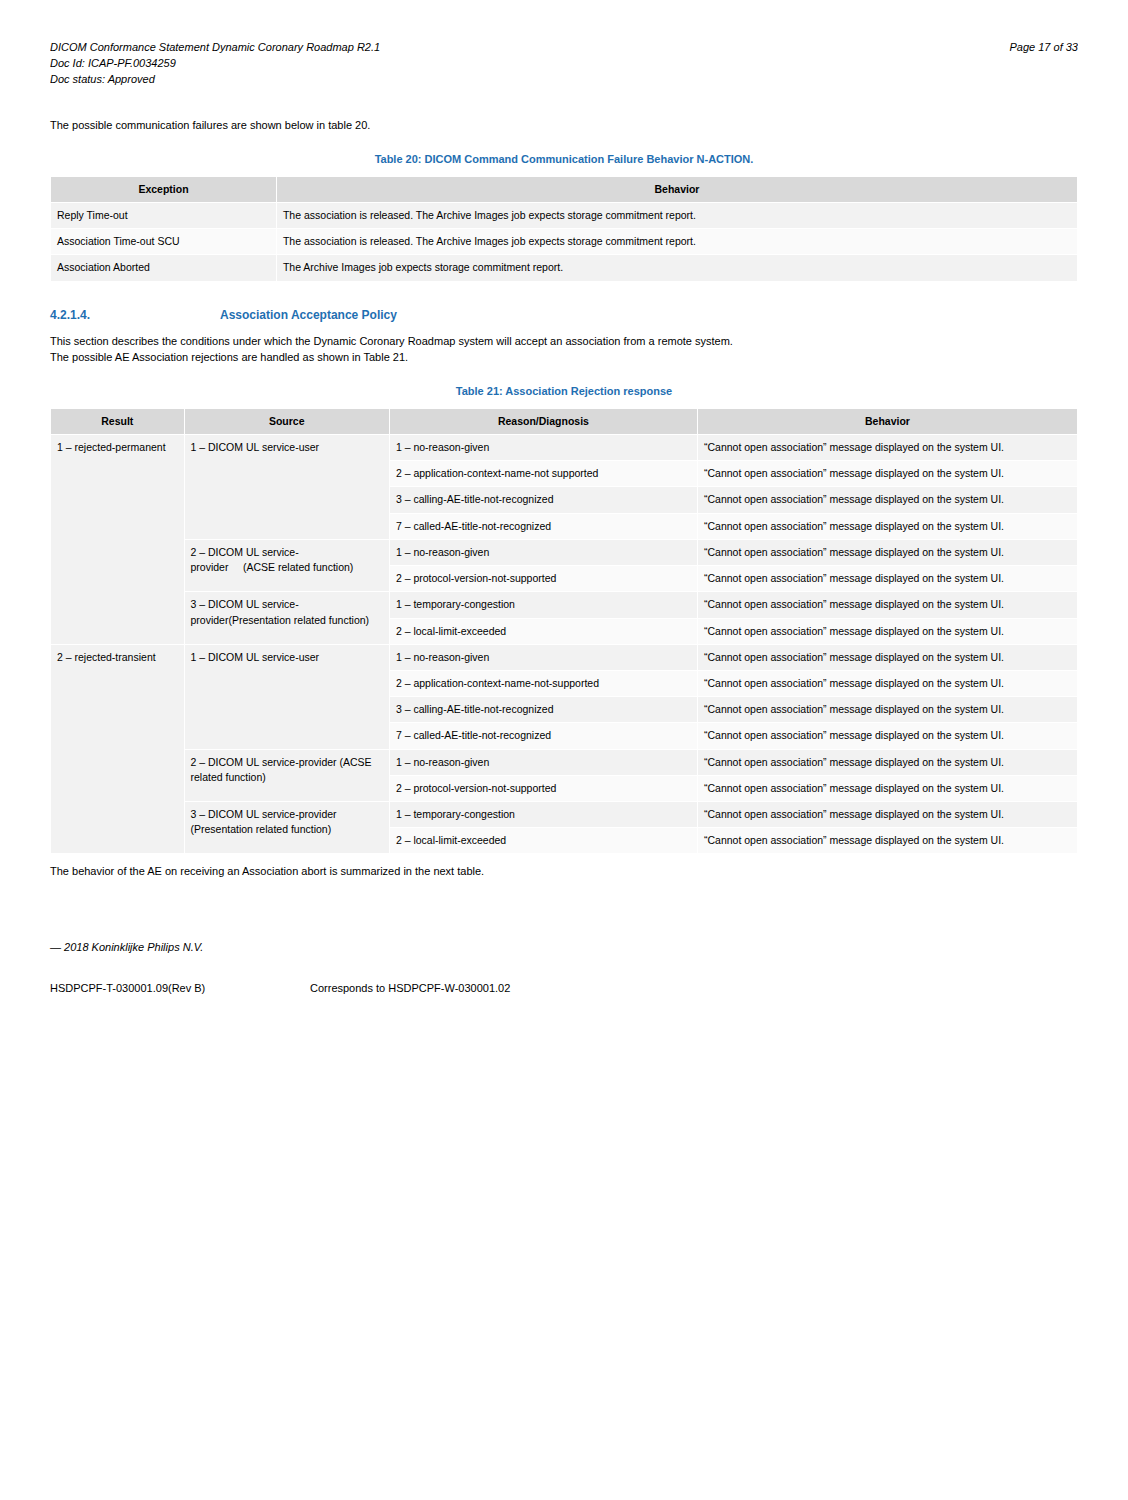DICOM Conformance Statement Dynamic Coronary Roadmap R2.1
Doc Id: ICAP-PF.0034259
Doc status: Approved
Page 17 of 33
The possible communication failures are shown below in table 20.
Table 20: DICOM Command Communication Failure Behavior N-ACTION.
| Exception | Behavior |
| --- | --- |
| Reply Time-out | The association is released. The Archive Images job expects storage commitment report. |
| Association Time-out SCU | The association is released. The Archive Images job expects storage commitment report. |
| Association Aborted | The Archive Images job expects storage commitment report. |
4.2.1.4. Association Acceptance Policy
This section describes the conditions under which the Dynamic Coronary Roadmap system will accept an association from a remote system.
The possible AE Association rejections are handled as shown in Table 21.
Table 21: Association Rejection response
| Result | Source | Reason/Diagnosis | Behavior |
| --- | --- | --- | --- |
| 1 – rejected-permanent | 1 – DICOM UL service-user | 1 – no-reason-given | “Cannot open association” message displayed on the system UI. |
| 2 – application-context-name-not supported | “Cannot open association” message displayed on the system UI. |
| 3 – calling-AE-title-not-recognized | “Cannot open association” message displayed on the system UI. |
| 7 – called-AE-title-not-recognized | “Cannot open association” message displayed on the system UI. |
| 2 – DICOM UL service-provider (ACSE related function) | 1 – no-reason-given | “Cannot open association” message displayed on the system UI. |
| 2 – protocol-version-not-supported | “Cannot open association” message displayed on the system UI. |
| 3 – DICOM UL service-provider(Presentation related function) | 1 – temporary-congestion | “Cannot open association” message displayed on the system UI. |
| 2 – local-limit-exceeded | “Cannot open association” message displayed on the system UI. |
| 2 – rejected-transient | 1 – DICOM UL service-user | 1 – no-reason-given | “Cannot open association” message displayed on the system UI. |
| 2 – application-context-name-not-supported | “Cannot open association” message displayed on the system UI. |
| 3 – calling-AE-title-not-recognized | “Cannot open association” message displayed on the system UI. |
| 7 – called-AE-title-not-recognized | “Cannot open association” message displayed on the system UI. |
| 2 – DICOM UL service-provider (ACSE related function) | 1 – no-reason-given | “Cannot open association” message displayed on the system UI. |
| 2 – protocol-version-not-supported | “Cannot open association” message displayed on the system UI. |
| 3 – DICOM UL service-provider (Presentation related function) | 1 – temporary-congestion | “Cannot open association” message displayed on the system UI. |
| 2 – local-limit-exceeded | “Cannot open association” message displayed on the system UI. |
The behavior of the AE on receiving an Association abort is summarized in the next table.
— 2018 Koninklijke Philips N.V.
HSDPCPF-T-030001.09(Rev B)
Corresponds to HSDPCPF-W-030001.02